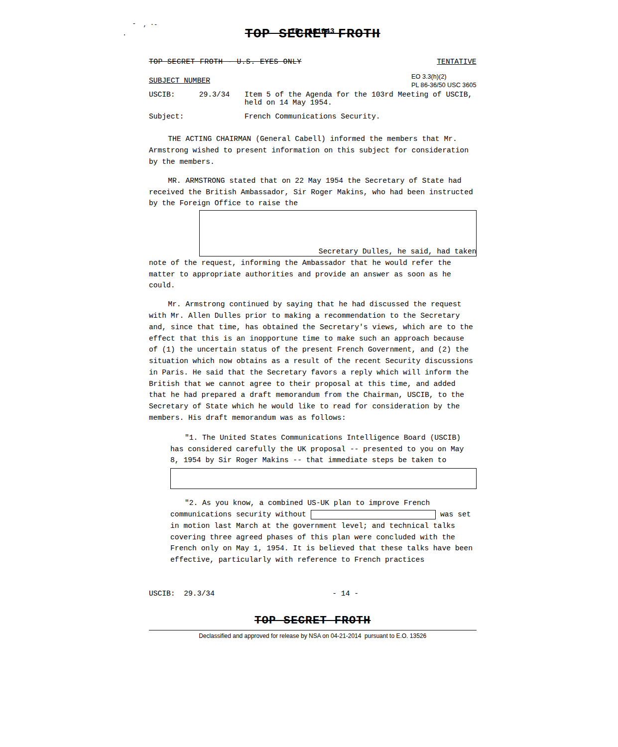-
, ·-
.
TOP SECRET FROTH ID: A61043
TOP SECRET FROTH - U.S. EYES ONLY
TENTATIVE
EO 3.3(h)(2)
PL 86-36/50 USC 3605
SUBJECT NUMBER
| USCIB: | 29.3/34 | Item 5 of the Agenda for the 103rd Meeting of USCIB, held on 14 May 1954. |
| Subject: | | French Communications Security. |
THE ACTING CHAIRMAN (General Cabell) informed the members that Mr. Armstrong wished to present information on this subject for consideration by the members.
MR. ARMSTRONG stated that on 22 May 1954 the Secretary of State had received the British Ambassador, Sir Roger Makins, who had been instructed by the Foreign Office to raise the
Secretary Dulles, he said, had taken
note of the request, informing the Ambassador that he would refer the matter to appropriate authorities and provide an answer as soon as he could.
Mr. Armstrong continued by saying that he had discussed the request with Mr. Allen Dulles prior to making a recommendation to the Secretary and, since that time, has obtained the Secretary's views, which are to the effect that this is an inopportune time to make such an approach because of (1) the uncertain status of the present French Government, and (2) the situation which now obtains as a result of the recent Security discussions in Paris. He said that the Secretary favors a reply which will inform the British that we cannot agree to their proposal at this time, and added that he had prepared a draft memorandum from the Chairman, USCIB, to the Secretary of State which he would like to read for consideration by the members. His draft memorandum was as follows:
"1. The United States Communications Intelligence Board (USCIB) has considered carefully the UK proposal -- presented to you on May 8, 1954 by Sir Roger Makins -- that immediate steps be taken to
"2. As you know, a combined US-UK plan to improve French communications security without was set in motion last March at the government level; and technical talks covering three agreed phases of this plan were concluded with the French only on May 1, 1954. It is believed that these talks have been effective, particularly with reference to French practices
USCIB: 29.3/34
- 14 -
TOP SECRET FROTH
Declassified and approved for release by NSA on 04-21-2014 pursuant to E.O. 13526